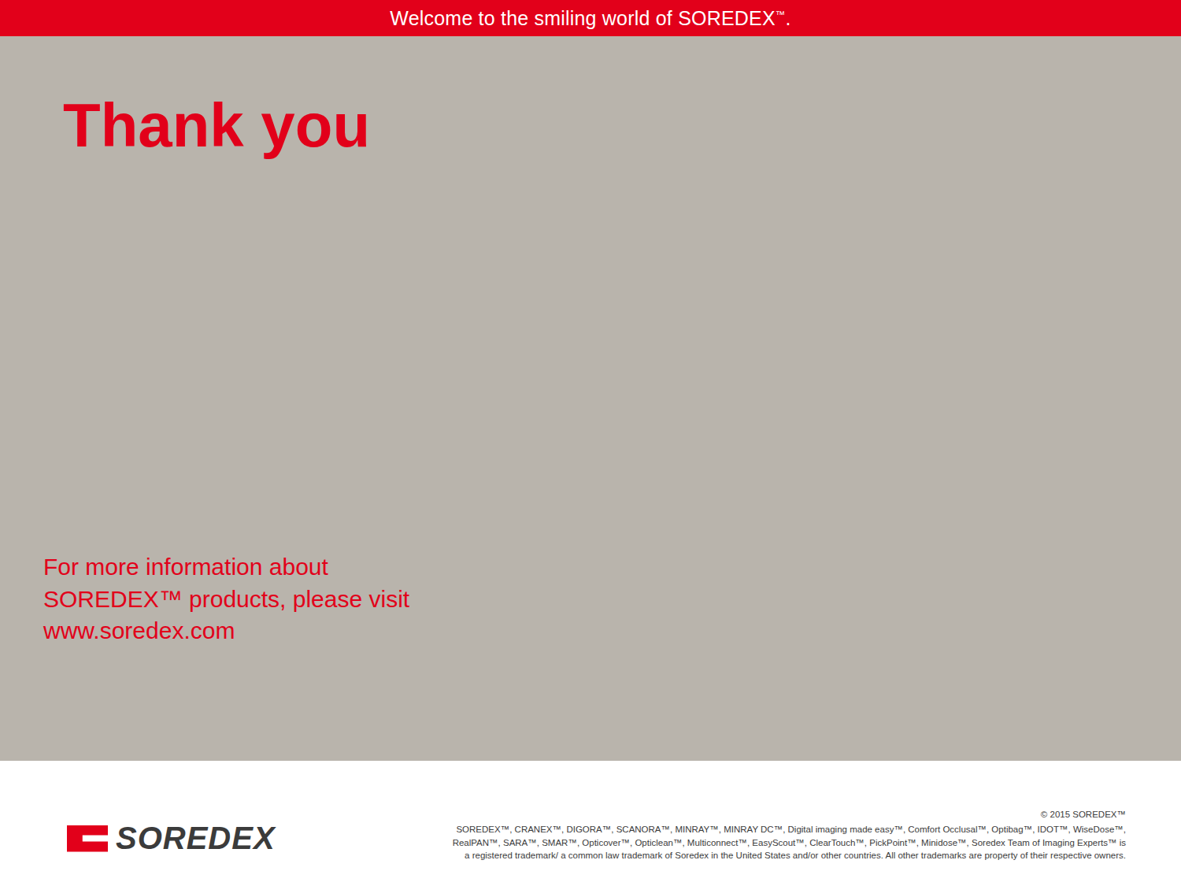Welcome to the smiling world of SOREDEX™.
Thank you
For more information about
SOREDEX™ products, please visit
www.soredex.com
SOREDEX
© 2015 SOREDEX™ SOREDEX™, CRANEX™, DIGORA™, SCANORA™, MINRAY™, MINRAY DC™, Digital imaging made easy™, Comfort Occlusal™, Optibag™, IDOT™, WiseDose™, RealPAN™, SARA™, SMAR™, Opticover™, Opticlean™, Multiconnect™, EasyScout™, ClearTouch™, PickPoint™, Minidose™, Soredex Team of Imaging Experts™ is a registered trademark/ a common law trademark of Soredex in the United States and/or other countries. All other trademarks are property of their respective owners.